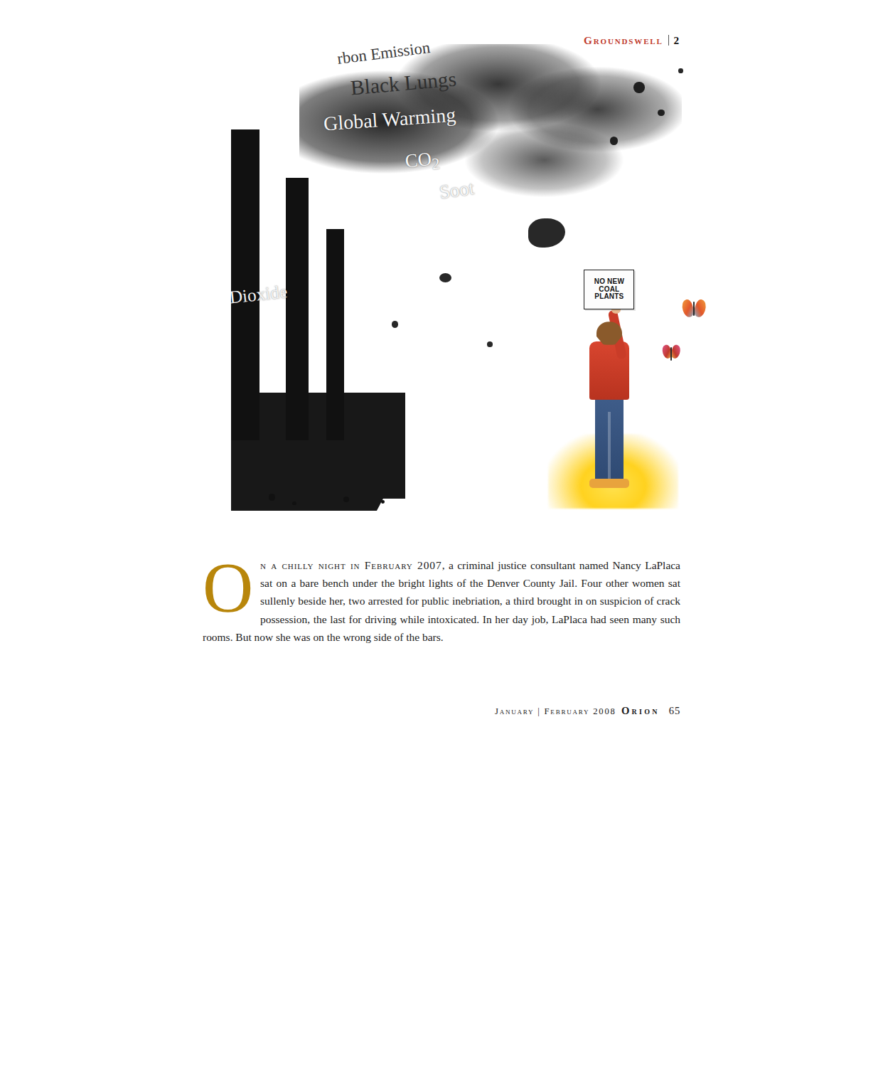Groundswell 2
rbon Emission Black Lungs Global Warming CO2 Soot on Dioxide
No New
Coal
Plants
On a chilly night in February 2007, a criminal justice consultant named Nancy LaPlaca sat on a bare bench under the bright lights of the Denver County Jail. Four other women sat sullenly beside her, two arrested for public inebriation, a third brought in on suspicion of crack possession, the last for driving while intoxicated. In her day job, LaPlaca had seen many such rooms. But now she was on the wrong side of the bars.
January | February 2008 Orion 65